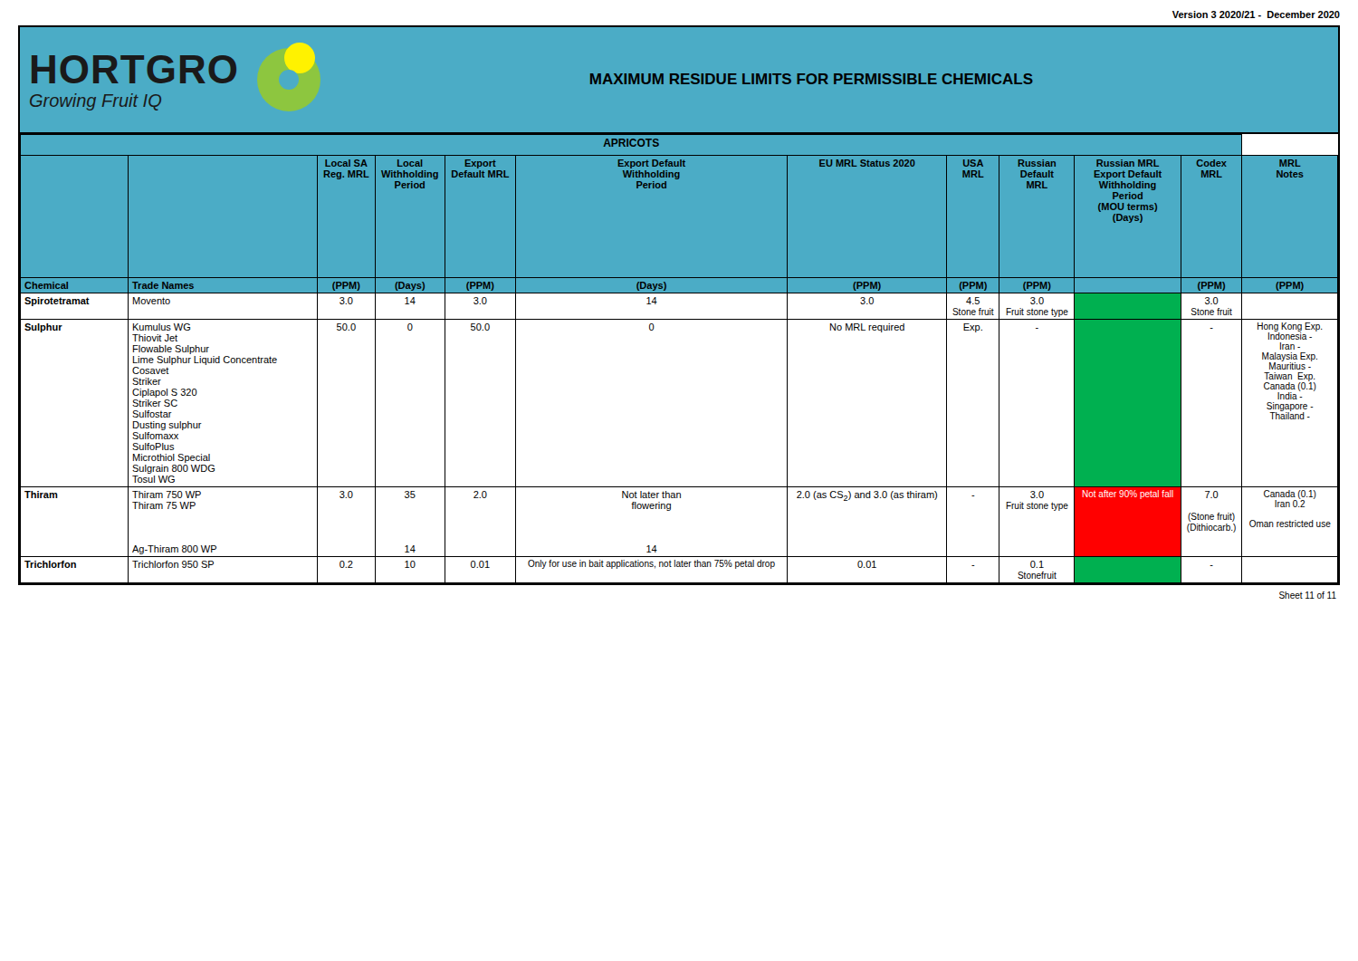Version 3 2020/21 - December 2020
HORTGRO
Growing Fruit IQ
MAXIMUM RESIDUE LIMITS FOR PERMISSIBLE CHEMICALS
| APRICOTS |
| --- |
| | | Local SA Reg. MRL | Local Withholding Period | Export Default MRL | Export Default Withholding Period | EU MRL Status 2020 | USA MRL | Russian Default MRL | Russian MRL Export Default Withholding Period (MOU terms) (Days) | Codex MRL | MRL Notes |
| Chemical | Trade Names | (PPM) | (Days) | (PPM) | (Days) | (PPM) | (PPM) | (PPM) | | (PPM) | (PPM) |
| Spirotetramat | Movento | 3.0 | 14 | 3.0 | 14 | 3.0 | 4.5 Stone fruit | 3.0 Fruit stone type | | 3.0 Stone fruit | |
| Sulphur | Kumulus WG Thiovit Jet Flowable Sulphur Lime Sulphur Liquid Concentrate Cosavet Striker Ciplapol S 320 Striker SC Sulfostar Dusting sulphur Sulfomaxx SulfoPlus Microthiol Special Sulgrain 800 WDG Tosul WG | 50.0 | 0 | 50.0 | 0 | No MRL required | Exp. | - | | - | Hong Kong Exp. Indonesia - Iran - Malaysia Exp. Mauritius - Taiwan Exp. Canada (0.1) India - Singapore - Thailand - |
| Thiram | Thiram 750 WP Thiram 75 WP Ag-Thiram 800 WP | 3.0 | 35 14 | 2.0 | Not later than flowering 14 | 2.0 (as CS 2 ) and 3.0 (as thiram) | - | 3.0 Fruit stone type | Not after 90% petal fall | 7.0 (Stone fruit) (Dithiocarb.) | Canada (0.1) Iran 0.2 Oman restricted use |
| Trichlorfon | Trichlorfon 950 SP | 0.2 | 10 | 0.01 | Only for use in bait applications, not later than 75% petal drop | 0.01 | - | 0.1 Stonefruit | | - | |
Sheet 11 of 11